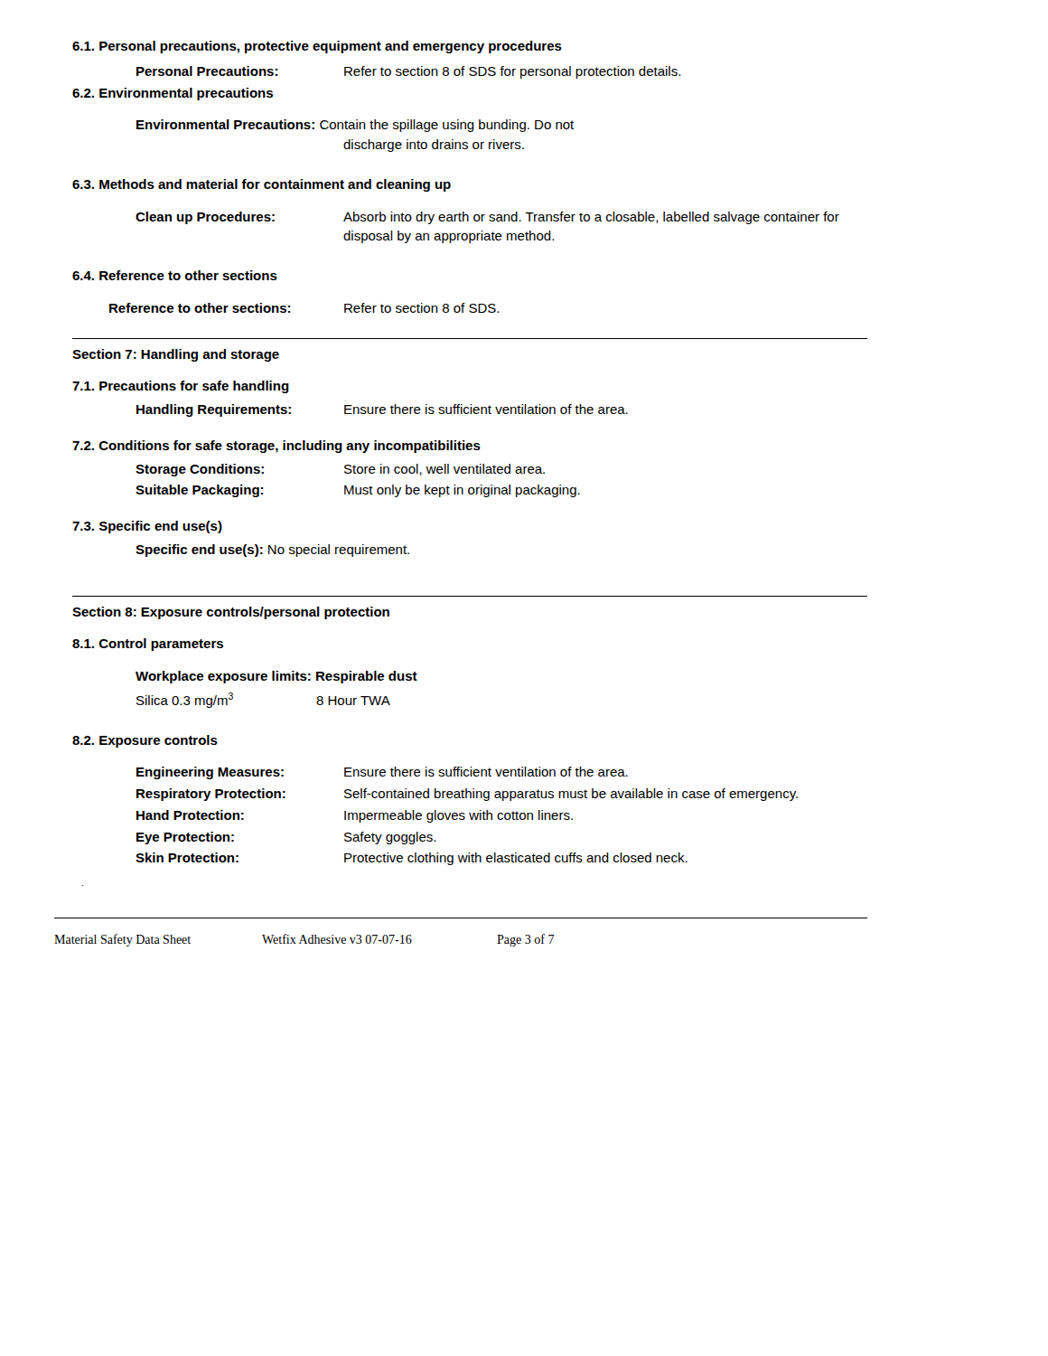6.1. Personal precautions, protective equipment and emergency procedures
Personal Precautions:
Refer to section 8 of SDS for personal protection details.
6.2. Environmental precautions
Environmental Precautions: Contain the spillage using bunding. Do not discharge into drains or rivers.
6.3. Methods and material for containment and cleaning up
Clean up Procedures:
Absorb into dry earth or sand. Transfer to a closable, labelled salvage container for disposal by an appropriate method.
6.4. Reference to other sections
Reference to other sections:
Refer to section 8 of SDS.
Section 7: Handling and storage
7.1. Precautions for safe handling
Handling Requirements:
Ensure there is sufficient ventilation of the area.
7.2. Conditions for safe storage, including any incompatibilities
Storage Conditions:
Store in cool, well ventilated area.
Suitable Packaging:
Must only be kept in original packaging.
7.3. Specific end use(s)
Specific end use(s): No special requirement.
Section 8: Exposure controls/personal protection
8.1. Control parameters
Workplace exposure limits: Respirable dust
Silica 0.3 mg/m38 Hour TWA
8.2. Exposure controls
Engineering Measures:
Ensure there is sufficient ventilation of the area.
Respiratory Protection:
Self-contained breathing apparatus must be available in case of emergency.
Hand Protection:
Impermeable gloves with cotton liners.
Eye Protection:
Safety goggles.
Skin Protection:
Protective clothing with elasticated cuffs and closed neck.
.
Material Safety Data Sheet Wetfix Adhesive v3 07-07-16 Page 3 of 7